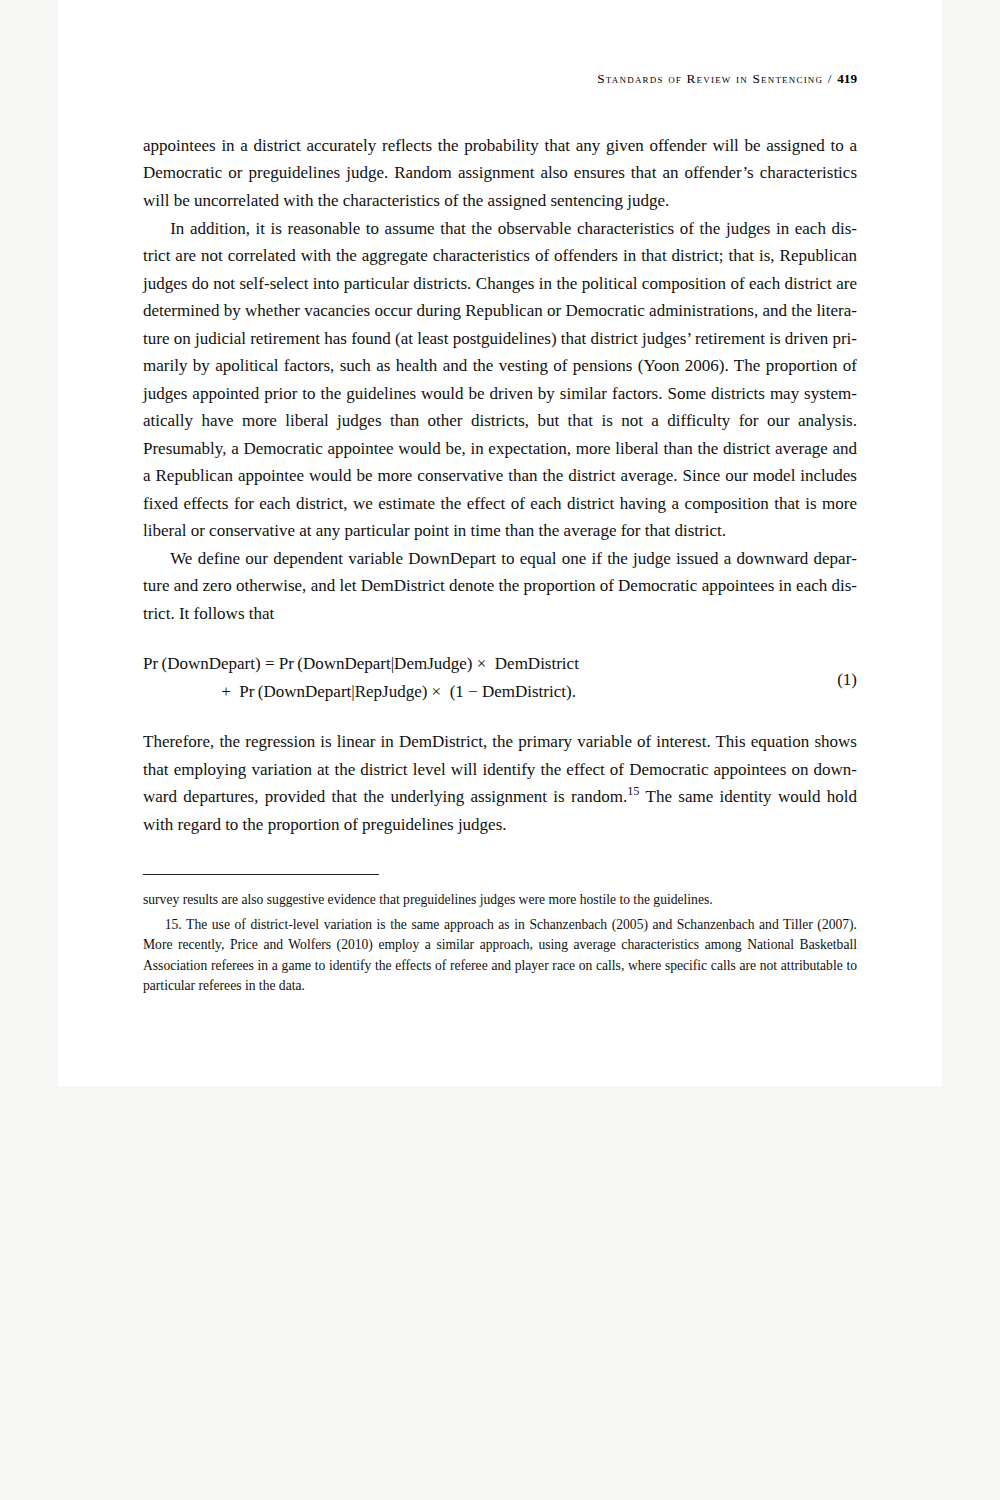Standards of Review in Sentencing / 419
appointees in a district accurately reflects the probability that any given offender will be assigned to a Democratic or preguidelines judge. Random assignment also ensures that an offender’s characteristics will be uncorrelated with the characteristics of the assigned sentencing judge.
In addition, it is reasonable to assume that the observable characteristics of the judges in each district are not correlated with the aggregate characteristics of offenders in that district; that is, Republican judges do not self-select into particular districts. Changes in the political composition of each district are determined by whether vacancies occur during Republican or Democratic administrations, and the literature on judicial retirement has found (at least postguidelines) that district judges’ retirement is driven primarily by apolitical factors, such as health and the vesting of pensions (Yoon 2006). The proportion of judges appointed prior to the guidelines would be driven by similar factors. Some districts may systematically have more liberal judges than other districts, but that is not a difficulty for our analysis. Presumably, a Democratic appointee would be, in expectation, more liberal than the district average and a Republican appointee would be more conservative than the district average. Since our model includes fixed effects for each district, we estimate the effect of each district having a composition that is more liberal or conservative at any particular point in time than the average for that district.
We define our dependent variable DownDepart to equal one if the judge issued a downward departure and zero otherwise, and let DemDistrict denote the proportion of Democratic appointees in each district. It follows that
Pr (DownDepart) = Pr (DownDepart|DemJudge) × DemDistrict + Pr (DownDepart|RepJudge) × (1 − DemDistrict). (1)
Therefore, the regression is linear in DemDistrict, the primary variable of interest. This equation shows that employing variation at the district level will identify the effect of Democratic appointees on downward departures, provided that the underlying assignment is random.15 The same identity would hold with regard to the proportion of preguidelines judges.
survey results are also suggestive evidence that preguidelines judges were more hostile to the guidelines.
15. The use of district-level variation is the same approach as in Schanzenbach (2005) and Schanzenbach and Tiller (2007). More recently, Price and Wolfers (2010) employ a similar approach, using average characteristics among National Basketball Association referees in a game to identify the effects of referee and player race on calls, where specific calls are not attributable to particular referees in the data.